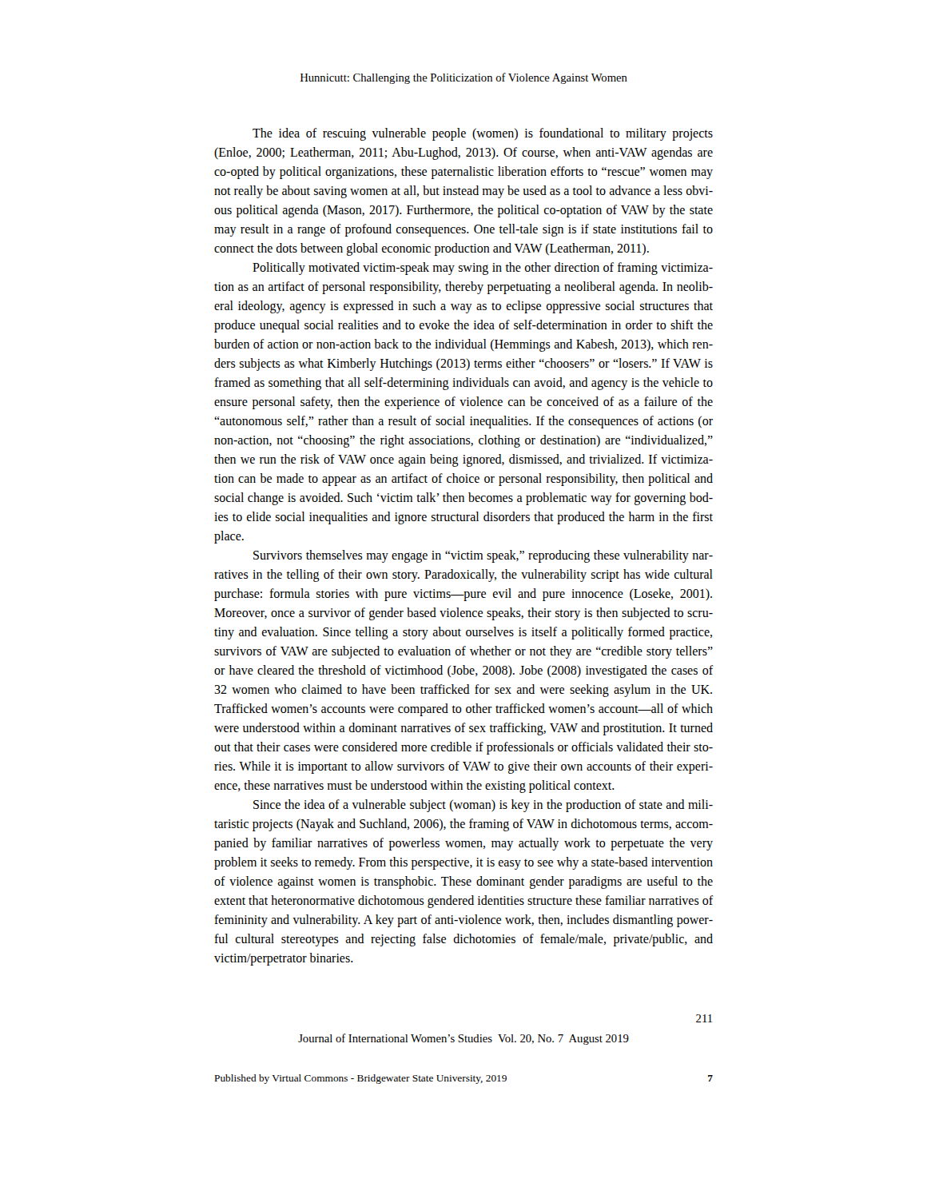Hunnicutt: Challenging the Politicization of Violence Against Women
The idea of rescuing vulnerable people (women) is foundational to military projects (Enloe, 2000; Leatherman, 2011; Abu-Lughod, 2013). Of course, when anti-VAW agendas are co-opted by political organizations, these paternalistic liberation efforts to “rescue” women may not really be about saving women at all, but instead may be used as a tool to advance a less obvious political agenda (Mason, 2017). Furthermore, the political co-optation of VAW by the state may result in a range of profound consequences. One tell-tale sign is if state institutions fail to connect the dots between global economic production and VAW (Leatherman, 2011).
Politically motivated victim-speak may swing in the other direction of framing victimization as an artifact of personal responsibility, thereby perpetuating a neoliberal agenda. In neoliberal ideology, agency is expressed in such a way as to eclipse oppressive social structures that produce unequal social realities and to evoke the idea of self-determination in order to shift the burden of action or non-action back to the individual (Hemmings and Kabesh, 2013), which renders subjects as what Kimberly Hutchings (2013) terms either “choosers” or “losers.” If VAW is framed as something that all self-determining individuals can avoid, and agency is the vehicle to ensure personal safety, then the experience of violence can be conceived of as a failure of the “autonomous self,” rather than a result of social inequalities. If the consequences of actions (or non-action, not “choosing” the right associations, clothing or destination) are “individualized,” then we run the risk of VAW once again being ignored, dismissed, and trivialized. If victimization can be made to appear as an artifact of choice or personal responsibility, then political and social change is avoided. Such ‘victim talk’ then becomes a problematic way for governing bodies to elide social inequalities and ignore structural disorders that produced the harm in the first place.
Survivors themselves may engage in “victim speak,” reproducing these vulnerability narratives in the telling of their own story. Paradoxically, the vulnerability script has wide cultural purchase: formula stories with pure victims—pure evil and pure innocence (Loseke, 2001). Moreover, once a survivor of gender based violence speaks, their story is then subjected to scrutiny and evaluation. Since telling a story about ourselves is itself a politically formed practice, survivors of VAW are subjected to evaluation of whether or not they are “credible story tellers” or have cleared the threshold of victimhood (Jobe, 2008). Jobe (2008) investigated the cases of 32 women who claimed to have been trafficked for sex and were seeking asylum in the UK. Trafficked women’s accounts were compared to other trafficked women’s account—all of which were understood within a dominant narratives of sex trafficking, VAW and prostitution. It turned out that their cases were considered more credible if professionals or officials validated their stories. While it is important to allow survivors of VAW to give their own accounts of their experience, these narratives must be understood within the existing political context.
Since the idea of a vulnerable subject (woman) is key in the production of state and militaristic projects (Nayak and Suchland, 2006), the framing of VAW in dichotomous terms, accompanied by familiar narratives of powerless women, may actually work to perpetuate the very problem it seeks to remedy. From this perspective, it is easy to see why a state-based intervention of violence against women is transphobic. These dominant gender paradigms are useful to the extent that heteronormative dichotomous gendered identities structure these familiar narratives of femininity and vulnerability. A key part of anti-violence work, then, includes dismantling powerful cultural stereotypes and rejecting false dichotomies of female/male, private/public, and victim/perpetrator binaries.
211
Journal of International Women’s Studies Vol. 20, No. 7 August 2019
Published by Virtual Commons - Bridgewater State University, 2019
7